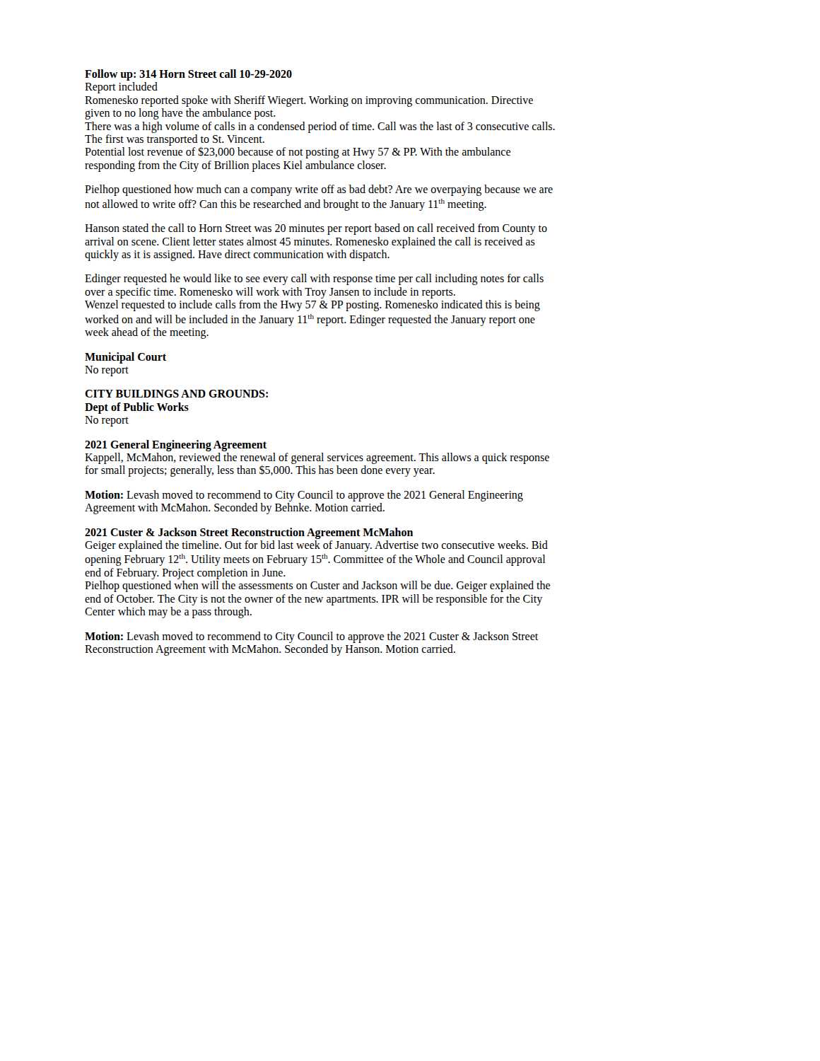Follow up: 314 Horn Street call 10-29-2020
Report included
Romenesko reported spoke with Sheriff Wiegert. Working on improving communication. Directive given to no long have the ambulance post.
There was a high volume of calls in a condensed period of time. Call was the last of 3 consecutive calls. The first was transported to St. Vincent.
Potential lost revenue of $23,000 because of not posting at Hwy 57 & PP. With the ambulance responding from the City of Brillion places Kiel ambulance closer.
Pielhop questioned how much can a company write off as bad debt? Are we overpaying because we are not allowed to write off? Can this be researched and brought to the January 11th meeting.
Hanson stated the call to Horn Street was 20 minutes per report based on call received from County to arrival on scene. Client letter states almost 45 minutes. Romenesko explained the call is received as quickly as it is assigned. Have direct communication with dispatch.
Edinger requested he would like to see every call with response time per call including notes for calls over a specific time. Romenesko will work with Troy Jansen to include in reports.
Wenzel requested to include calls from the Hwy 57 & PP posting. Romenesko indicated this is being worked on and will be included in the January 11th report. Edinger requested the January report one week ahead of the meeting.
Municipal Court
No report
CITY BUILDINGS AND GROUNDS:
Dept of Public Works
No report
2021 General Engineering Agreement
Kappell, McMahon, reviewed the renewal of general services agreement. This allows a quick response for small projects; generally, less than $5,000. This has been done every year.
Motion: Levash moved to recommend to City Council to approve the 2021 General Engineering Agreement with McMahon. Seconded by Behnke. Motion carried.
2021 Custer & Jackson Street Reconstruction Agreement McMahon
Geiger explained the timeline. Out for bid last week of January. Advertise two consecutive weeks. Bid opening February 12th. Utility meets on February 15th. Committee of the Whole and Council approval end of February. Project completion in June.
Pielhop questioned when will the assessments on Custer and Jackson will be due. Geiger explained the end of October. The City is not the owner of the new apartments. IPR will be responsible for the City Center which may be a pass through.
Motion: Levash moved to recommend to City Council to approve the 2021 Custer & Jackson Street Reconstruction Agreement with McMahon. Seconded by Hanson. Motion carried.